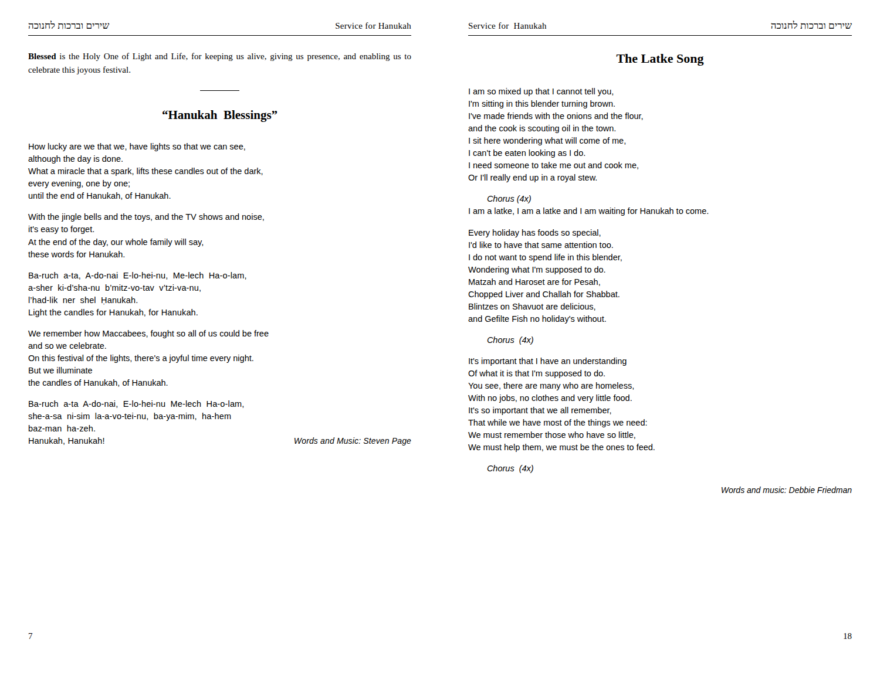שירים וברכות לחנוכה Service for Hanukah
Blessed is the Holy One of Light and Life, for keeping us alive, giving us presence, and enabling us to celebrate this joyous festival.
“Hanukah Blessings”
How lucky are we that we, have lights so that we can see,
although the day is done.
What a miracle that a spark, lifts these candles out of the dark,
every evening, one by one;
until the end of Hanukah, of Hanukah.
With the jingle bells and the toys, and the TV shows and noise,
it's easy to forget.
At the end of the day, our whole family will say,
these words for Hanukah.
Ba-ruch a-ta, A-do-nai E-lo-hei-nu, Me-lech Ha-o-lam,
a-sher ki-d’sha-nu b’mitz-vo-tav v’tzi-va-nu,
l’had-lik ner shel Ḥanukah.
Light the candles for Hanukah, for Hanukah.
We remember how Maccabees, fought so all of us could be free
and so we celebrate.
On this festival of the lights, there's a joyful time every night.
But we illuminate
the candles of Hanukah, of Hanukah.
Ba-ruch a-ta A-do-nai, E-lo-hei-nu Me-lech Ha-o-lam,
she-a-sa ni-sim la-a-vo-tei-nu, ba-ya-mim, ha-hem
baz-man ha-zeh.
Hanukah, Hanukah!Words and Music: Steven Page
7
Service for Hanukah שירים וברכות לחנוכה
The Latke Song
I am so mixed up that I cannot tell you,
I'm sitting in this blender turning brown.
I've made friends with the onions and the flour,
and the cook is scouting oil in the town.
I sit here wondering what will come of me,
I can't be eaten looking as I do.
I need someone to take me out and cook me,
Or I'll really end up in a royal stew.
Chorus (4x) I am a latke, I am a latke and I am waiting for Hanukah to come.
Every holiday has foods so special,
I'd like to have that same attention too.
I do not want to spend life in this blender,
Wondering what I'm supposed to do.
Matzah and Haroset are for Pesah,
Chopped Liver and Challah for Shabbat.
Blintzes on Shavuot are delicious,
and Gefilte Fish no holiday's without.
Chorus (4x)
It's important that I have an understanding
Of what it is that I'm supposed to do.
You see, there are many who are homeless,
With no jobs, no clothes and very little food.
It's so important that we all remember,
That while we have most of the things we need:
We must remember those who have so little,
We must help them, we must be the ones to feed.
Chorus (4x)
Words and music: Debbie Friedman
18